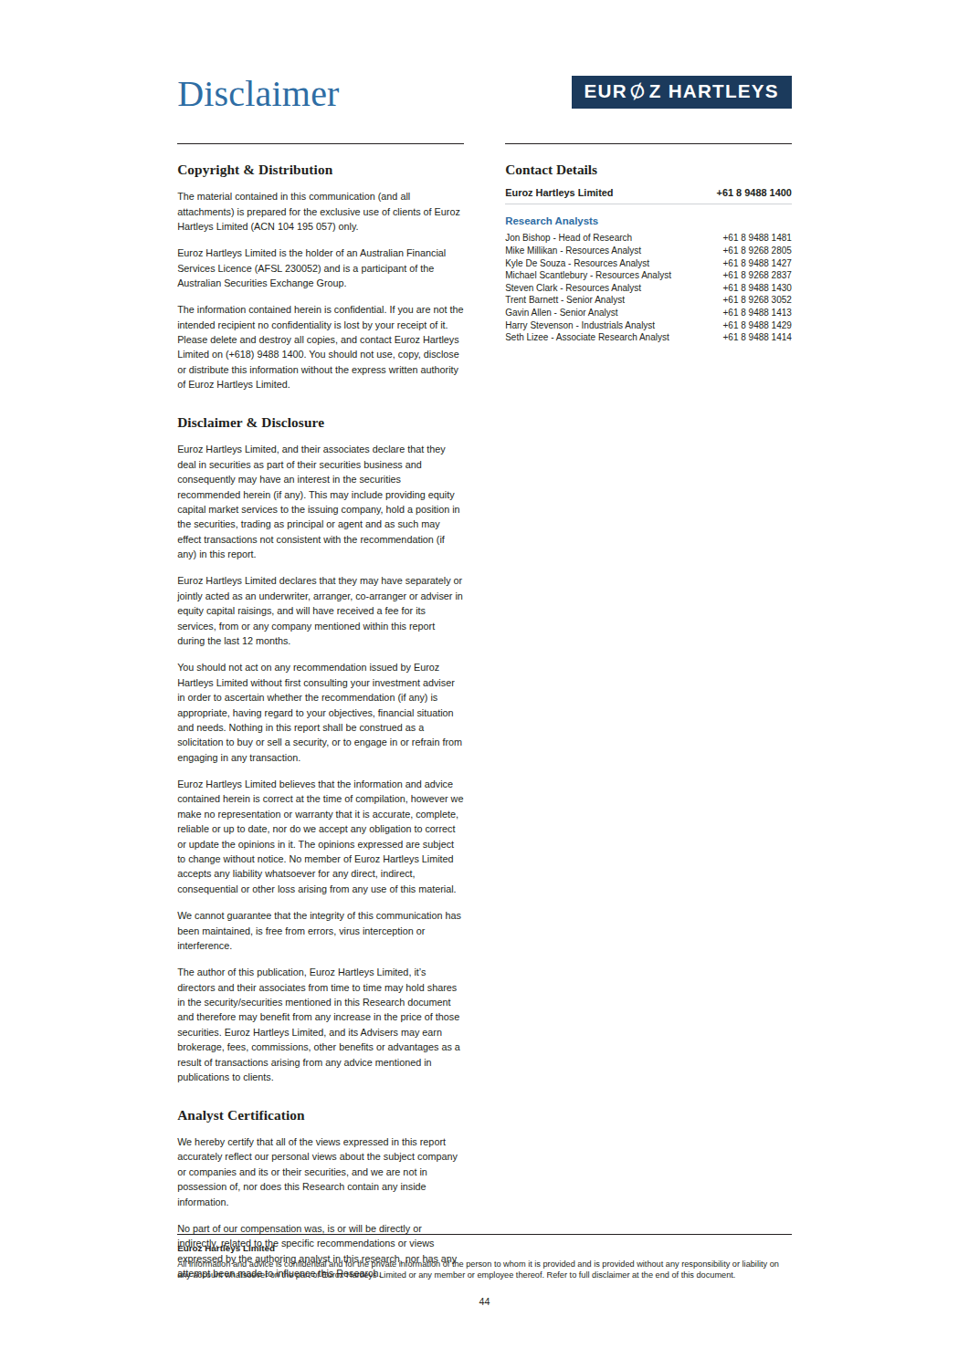Disclaimer
EURØZ HARTLEYS
Copyright & Distribution
The material contained in this communication (and all attachments) is prepared for the exclusive use of clients of Euroz Hartleys Limited (ACN 104 195 057) only.
Euroz Hartleys Limited is the holder of an Australian Financial Services Licence (AFSL 230052) and is a participant of the Australian Securities Exchange Group.
The information contained herein is confidential. If you are not the intended recipient no confidentiality is lost by your receipt of it. Please delete and destroy all copies, and contact Euroz Hartleys Limited on (+618) 9488 1400. You should not use, copy, disclose or distribute this information without the express written authority of Euroz Hartleys Limited.
Disclaimer & Disclosure
Euroz Hartleys Limited, and their associates declare that they deal in securities as part of their securities business and consequently may have an interest in the securities recommended herein (if any). This may include providing equity capital market services to the issuing company, hold a position in the securities, trading as principal or agent and as such may effect transactions not consistent with the recommendation (if any) in this report.
Euroz Hartleys Limited declares that they may have separately or jointly acted as an underwriter, arranger, co-arranger or adviser in equity capital raisings, and will have received a fee for its services, from or any company mentioned within this report during the last 12 months.
You should not act on any recommendation issued by Euroz Hartleys Limited without first consulting your investment adviser in order to ascertain whether the recommendation (if any) is appropriate, having regard to your objectives, financial situation and needs. Nothing in this report shall be construed as a solicitation to buy or sell a security, or to engage in or refrain from engaging in any transaction.
Euroz Hartleys Limited believes that the information and advice contained herein is correct at the time of compilation, however we make no representation or warranty that it is accurate, complete, reliable or up to date, nor do we accept any obligation to correct or update the opinions in it. The opinions expressed are subject to change without notice. No member of Euroz Hartleys Limited accepts any liability whatsoever for any direct, indirect, consequential or other loss arising from any use of this material.
We cannot guarantee that the integrity of this communication has been maintained, is free from errors, virus interception or interference.
The author of this publication, Euroz Hartleys Limited, it’s directors and their associates from time to time may hold shares in the security/securities mentioned in this Research document and therefore may benefit from any increase in the price of those securities. Euroz Hartleys Limited, and its Advisers may earn brokerage, fees, commissions, other benefits or advantages as a result of transactions arising from any advice mentioned in publications to clients.
Analyst Certification
We hereby certify that all of the views expressed in this report accurately reflect our personal views about the subject company or companies and its or their securities, and we are not in possession of, nor does this Research contain any inside information.
No part of our compensation was, is or will be directly or indirectly, related to the specific recommendations or views expressed by the authoring analyst in this research, nor has any attempt been made to influence this Research.
Contact Details
Euroz Hartleys Limited +61 8 9488 1400
Research Analysts
| Jon Bishop - Head of Research | +61 8 9488 1481 |
| Mike Millikan - Resources Analyst | +61 8 9268 2805 |
| Kyle De Souza - Resources Analyst | +61 8 9488 1427 |
| Michael Scantlebury - Resources Analyst | +61 8 9268 2837 |
| Steven Clark - Resources Analyst | +61 8 9488 1430 |
| Trent Barnett - Senior Analyst | +61 8 9268 3052 |
| Gavin Allen - Senior Analyst | +61 8 9488 1413 |
| Harry Stevenson - Industrials Analyst | +61 8 9488 1429 |
| Seth Lizee - Associate Research Analyst | +61 8 9488 1414 |
Euroz Hartleys Limited
All information and advice is confidential and for the private information of the person to whom it is provided and is provided without any responsibility or liability on any account whatsoever on the part of Euroz Hartleys Limited or any member or employee thereof. Refer to full disclaimer at the end of this document.
44